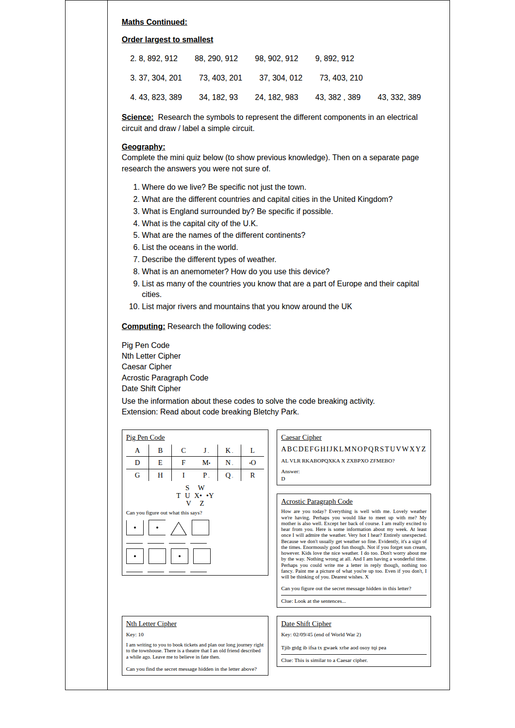Maths Continued:
Order largest to smallest
8, 892, 912 88, 290, 912 98, 902, 912 9, 892, 912
37, 304, 201 73, 403, 201 37, 304, 012 73, 403, 210
43, 823, 389 34, 182, 93 24, 182, 983 43, 382 , 389 43, 332, 389
Science: Research the symbols to represent the different components in an electrical circuit and draw / label a simple circuit.
Geography:
Complete the mini quiz below (to show previous knowledge). Then on a separate page research the answers you were not sure of.
Where do we live? Be specific not just the town.
What are the different countries and capital cities in the United Kingdom?
What is England surrounded by? Be specific if possible.
What is the capital city of the U.K.
What are the names of the different continents?
List the oceans in the world.
Describe the different types of weather.
What is an anemometer? How do you use this device?
List as many of the countries you know that are a part of Europe and their capital cities.
List major rivers and mountains that you know around the UK
Computing: Research the following codes:
Pig Pen Code
Nth Letter Cipher
Caesar Cipher
Acrostic Paragraph Code
Date Shift Cipher
Use the information about these codes to solve the code breaking activity.
Extension: Read about code breaking Bletchy Park.
Pig Pen Code
A
B
C
J .
K .
L
D
E
F
M•
N .
•O
G
H
I
P .
Q .
R
SW
TUX••Y
VZ
Can you figure out what this says?
Caesar Cipher
ABCDEFGHIJKLMNOPQRSTUVWXYZ
AL VLR RKABOPQXKA X ZXBPXO ZFMEBO?
Answer:
D
Acrostic Paragraph Code
How are you today? Everything is well with me. Lovely weather we're having. Perhaps you would like to meet up with me? My mother is also well. Except her back of course. I am really excited to hear from you. Here is some information about my week. At least once I will admire the weather. Very hot I hear? Entirely unexpected. Because we don't usually get weather so fine. Evidently, it's a sign of the times. Enormously good fun though. Not if you forget sun cream, however. Kids love the nice weather. I do too. Don't worry about me by the way. Nothing wrong at all. And I am having a wonderful time. Perhaps you could write me a letter in reply though, nothing too fancy. Paint me a picture of what you're up too. Even if you don't, I will be thinking of you. Dearest wishes. X
Can you figure out the secret message hidden in this letter?
Clue: Look at the sentences...
Nth Letter Cipher
Key: 10
I am writing to you to book tickets and plan our long journey right to the townhouse. There is a theatre that I an old friend described a while ago. Leave me to believe in fate then.
Can you find the secret message hidden in the letter above?
Date Shift Cipher
Key: 02/09/45 (end of World War 2)
Tjib gtdg ib ifsa tx gwaek xrhe aod osoy tqi pea
Clue: This is similar to a Caesar cipher.